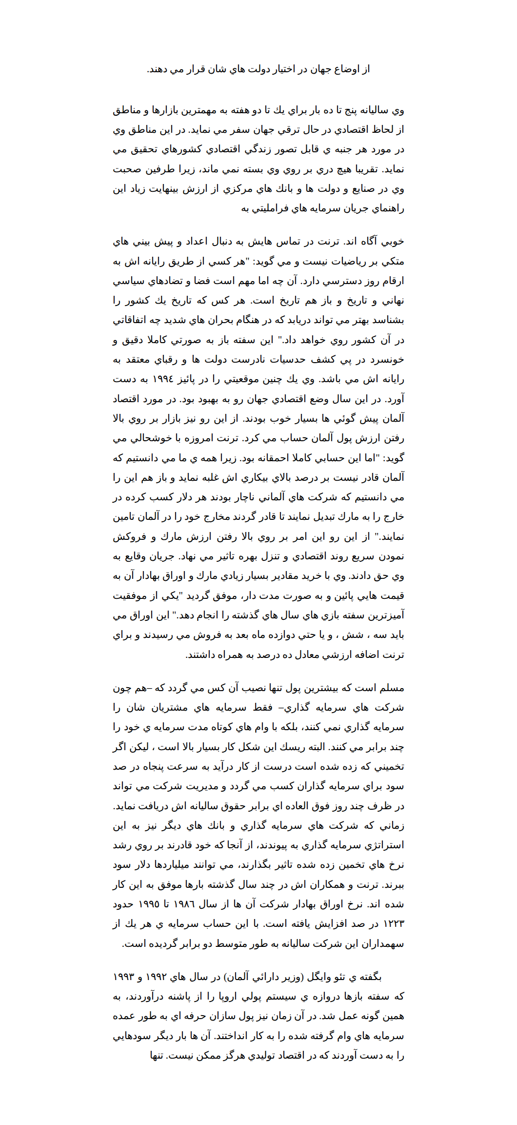از اوضاع جهان در اختيار دولت هاي شان قرار مي دهند.
وي ساليانه پنج تا ده بار براي يك تا دو هفته به مهمترين بازارها و مناطق از لحاظ اقتصادي در حال ترقي جهان سفر مي نمايد. در اين مناطق وي در مورد هر جنبه ي قابل تصور زندگي اقتصادي كشورهاي تحقيق مي نمايد. تقريبا هيچ دري بر روي وي بسته نمي ماند، زيرا طرفين صحبت وي در صنايع و دولت ها و بانك هاي مركزي از ارزش بينهايت زياد اين راهنماي جريان سرمايه هاي فراملیتي به
خوبي آگاه اند. ترنت در تماس هايش به دنبال اعداد و پيش بيني هاي متكي بر رياضيات نيست و مي گويد: "هر كسي از طريق رايانه اش به ارقام روز دسترسي دارد. آن چه اما مهم است فضا و تضادهاي سياسي نهاني و تاريخ و باز هم تاريخ است. هر كس كه تاريخ يك كشور را بشناسد بهتر مي تواند دريابد كه در هنگام بحران هاي شديد چه اتفاقاتي در آن كشور روي خواهد داد." اين سفته باز به صورتي كاملا دقيق و خونسرد در پي كشف حدسيات نادرست دولت ها و رقباي معتقد به رايانه اش مي باشد. وي يك چنين موقعيتي را در پائيز ١٩٩٤ به دست آورد. در اين سال وضع اقتصادي جهان رو به بهبود بود. در مورد اقتصاد آلمان پيش گوئي ها بسيار خوب بودند. از اين رو نيز بازار بر روي بالا رفتن ارزش پول آلمان حساب مي كرد. ترنت امروزه با خوشحالي مي گويد: "اما اين حسابي كاملا احمقانه بود. زيرا همه ي ما مي دانستيم كه آلمان قادر نيست بر درصد بالاي بيكاري اش غلبه نمايد و باز هم اين را مي دانستيم كه شركت هاي آلماني ناچار بودند هر دلار كسب كرده در خارج را به مارك تبديل نمايند تا قادر گردند مخارج خود را در آلمان تامين نمايند." از اين رو اين امر بر روي بالا رفتن ارزش مارك و فروكش نمودن سريع روند اقتصادي و تنزل بهره تاثير مي نهاد. جريان وقايع به وي حق دادند. وي با خريد مقادير بسيار زيادي مارك و اوراق بهادار آن به قيمت هايي پائين و به صورت مدت دار، موفق گرديد "يكي از موفقيت آميزترين سفته بازي هاي سال هاي گذشته را انجام دهد." اين اوراق مي بايد سه ، شش ، و يا حتي دوازده ماه بعد به فروش مي رسيدند و براي ترنت اضافه ارزشي معادل ده درصد به همراه داشتند.
مسلم است كه بيشترين پول تنها نصيب آن كس مي گردد كه –هم چون شركت هاي سرمايه گذاري– فقط سرمايه هاي مشتريان شان را سرمايه گذاري نمي كنند، بلكه با وام هاي كوتاه مدت سرمايه ي خود را چند برابر مي كنند. البته ريسك اين شكل كار بسيار بالا است ، ليكن اگر تخميني كه زده شده است درست از كار درآيد به سرعت پنجاه در صد سود براي سرمايه گذاران كسب مي گردد و مديريت شركت مي تواند در ظرف چند روز فوق العاده اي برابر حقوق ساليانه اش دريافت نمايد. زماني كه شركت هاي سرمايه گذاري و بانك هاي ديگر نيز به اين استراتژي سرمايه گذاري به پيوندند، از آنجا كه خود قادرند بر روي رشد نرخ هاي تخمين زده شده تاثير بگذارند، مي توانند ميلياردها دلار سود ببرند. ترنت و همكاران اش در چند سال گذشته بارها موفق به اين كار شده اند. نرخ اوراق بهادار شركت آن ها از سال ١٩٨٦ تا ١٩٩٥ حدود ١٢٢٣ در صد افزايش يافته است. با اين حساب سرمايه ي هر يك از سهمداران اين شركت ساليانه به طور متوسط دو برابر گرديده است.
بگفته ي تئو وايگل (وزير دارائي آلمان) در سال هاي ١٩٩٢ و ١٩٩٣ كه سفته بازها دروازه ي سيستم پولي اروپا را از پاشنه درآوردند، به همين گونه عمل شد. در آن زمان نيز پول سازان حرفه اي به طور عمده سرمايه هاي وام گرفته شده را به كار انداختند. آن ها بار ديگر سودهايي را به دست آوردند كه در اقتصاد توليدي هرگز ممكن نيست. تنها